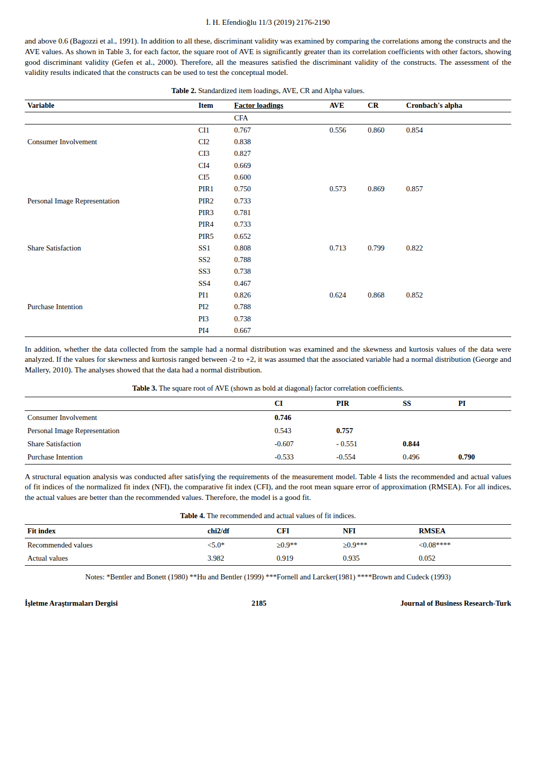İ. H. Efendioğlu 11/3 (2019) 2176-2190
and above 0.6 (Bagozzi et al., 1991). In addition to all these, discriminant validity was examined by comparing the correlations among the constructs and the AVE values. As shown in Table 3, for each factor, the square root of AVE is significantly greater than its correlation coefficients with other factors, showing good discriminant validity (Gefen et al., 2000). Therefore, all the measures satisfied the discriminant validity of the constructs. The assessment of the validity results indicated that the constructs can be used to test the conceptual model.
Table 2. Standardized item loadings, AVE, CR and Alpha values.
| Variable | Item | Factor loadings | AVE | CR | Cronbach's alpha |
| --- | --- | --- | --- | --- | --- |
| | | CFA | | | |
| | CI1 | 0.767 | 0.556 | 0.860 | 0.854 |
| Consumer Involvement | CI2 | 0.838 | | | |
| | CI3 | 0.827 | | | |
| | CI4 | 0.669 | | | |
| | CI5 | 0.600 | | | |
| | PIR1 | 0.750 | 0.573 | 0.869 | 0.857 |
| Personal Image Representation | PIR2 | 0.733 | | | |
| | PIR3 | 0.781 | | | |
| | PIR4 | 0.733 | | | |
| | PIR5 | 0.652 | | | |
| Share Satisfaction | SS1 | 0.808 | 0.713 | 0.799 | 0.822 |
| SS2 | 0.788 | | | |
| | SS3 | 0.738 | | | |
| | SS4 | 0.467 | | | |
| | PI1 | 0.826 | 0.624 | 0.868 | 0.852 |
| Purchase Intention | PI2 | 0.788 | | | |
| | PI3 | 0.738 | | | |
| | PI4 | 0.667 | | | |
In addition, whether the data collected from the sample had a normal distribution was examined and the skewness and kurtosis values of the data were analyzed. If the values for skewness and kurtosis ranged between -2 to +2, it was assumed that the associated variable had a normal distribution (George and Mallery, 2010). The analyses showed that the data had a normal distribution.
Table 3. The square root of AVE (shown as bold at diagonal) factor correlation coefficients.
| | CI | PIR | SS | PI |
| --- | --- | --- | --- | --- |
| Consumer Involvement | 0.746 | | | |
| Personal Image Representation | 0.543 | 0.757 | | |
| Share Satisfaction | -0.607 | - 0.551 | 0.844 | |
| Purchase Intention | -0.533 | -0.554 | 0.496 | 0.790 |
A structural equation analysis was conducted after satisfying the requirements of the measurement model. Table 4 lists the recommended and actual values of fit indices of the normalized fit index (NFI), the comparative fit index (CFI), and the root mean square error of approximation (RMSEA). For all indices, the actual values are better than the recommended values. Therefore, the model is a good fit.
Table 4. The recommended and actual values of fit indices.
| Fit index | chi2/df | CFI | NFI | RMSEA |
| --- | --- | --- | --- | --- |
| Recommended values | <5.0* | ≥0.9** | ≥0.9*** | <0.08**** |
| Actual values | 3.982 | 0.919 | 0.935 | 0.052 |
Notes: *Bentler and Bonett (1980) **Hu and Bentler (1999) ***Fornell and Larcker(1981) ****Brown and Cudeck (1993)
İşletme Araştırmaları Dergisi
2185
Journal of Business Research-Turk